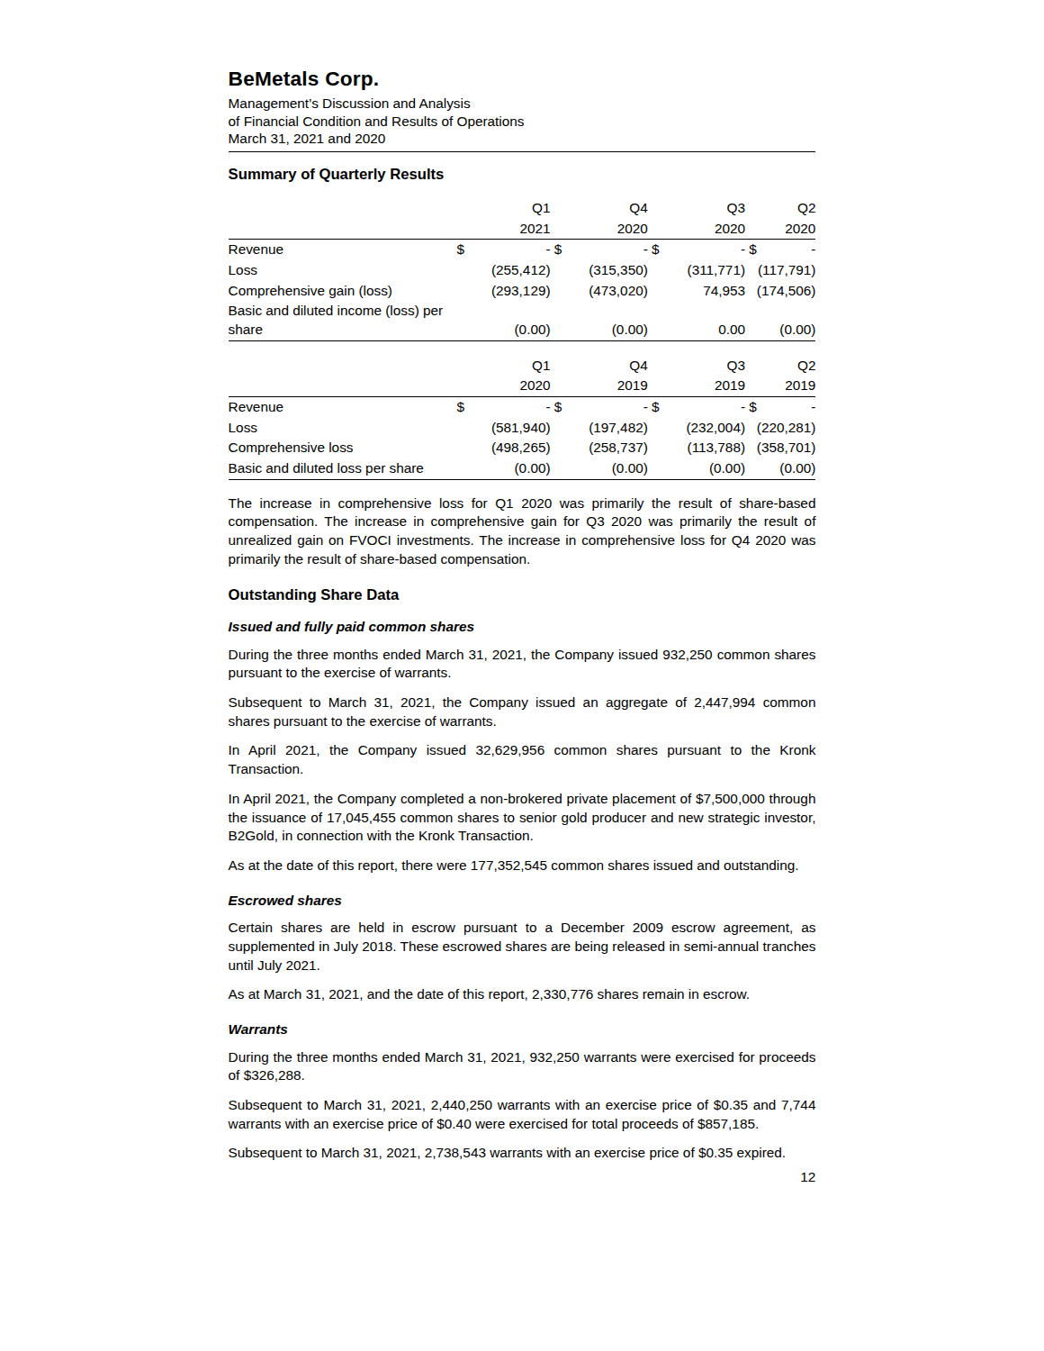BeMetals Corp.
Management’s Discussion and Analysis
of Financial Condition and Results of Operations
March 31, 2021 and 2020
Summary of Quarterly Results
| | | Q1 | | Q4 | | Q3 | | Q2 |
| | | 2021 | | 2020 | | 2020 | | 2020 |
| Revenue | $ | - | $ | - | $ | - | $ | - |
| Loss | | (255,412) | | (315,350) | | (311,771) | | (117,791) |
| Comprehensive gain (loss) | | (293,129) | | (473,020) | | 74,953 | | (174,506) |
| Basic and diluted income (loss) per share | | (0.00) | | (0.00) | | 0.00 | | (0.00) |
| | | Q1 | | Q4 | | Q3 | | Q2 |
| | | 2020 | | 2019 | | 2019 | | 2019 |
| Revenue | $ | - | $ | - | $ | - | $ | - |
| Loss | | (581,940) | | (197,482) | | (232,004) | | (220,281) |
| Comprehensive loss | | (498,265) | | (258,737) | | (113,788) | | (358,701) |
| Basic and diluted loss per share | | (0.00) | | (0.00) | | (0.00) | | (0.00) |
The increase in comprehensive loss for Q1 2020 was primarily the result of share-based compensation. The increase in comprehensive gain for Q3 2020 was primarily the result of unrealized gain on FVOCI investments. The increase in comprehensive loss for Q4 2020 was primarily the result of share-based compensation.
Outstanding Share Data
Issued and fully paid common shares
During the three months ended March 31, 2021, the Company issued 932,250 common shares pursuant to the exercise of warrants.
Subsequent to March 31, 2021, the Company issued an aggregate of 2,447,994 common shares pursuant to the exercise of warrants.
In April 2021, the Company issued 32,629,956 common shares pursuant to the Kronk Transaction.
In April 2021, the Company completed a non-brokered private placement of $7,500,000 through the issuance of 17,045,455 common shares to senior gold producer and new strategic investor, B2Gold, in connection with the Kronk Transaction.
As at the date of this report, there were 177,352,545 common shares issued and outstanding.
Escrowed shares
Certain shares are held in escrow pursuant to a December 2009 escrow agreement, as supplemented in July 2018. These escrowed shares are being released in semi-annual tranches until July 2021.
As at March 31, 2021, and the date of this report, 2,330,776 shares remain in escrow.
Warrants
During the three months ended March 31, 2021, 932,250 warrants were exercised for proceeds of $326,288.
Subsequent to March 31, 2021, 2,440,250 warrants with an exercise price of $0.35 and 7,744 warrants with an exercise price of $0.40 were exercised for total proceeds of $857,185.
Subsequent to March 31, 2021, 2,738,543 warrants with an exercise price of $0.35 expired.
12